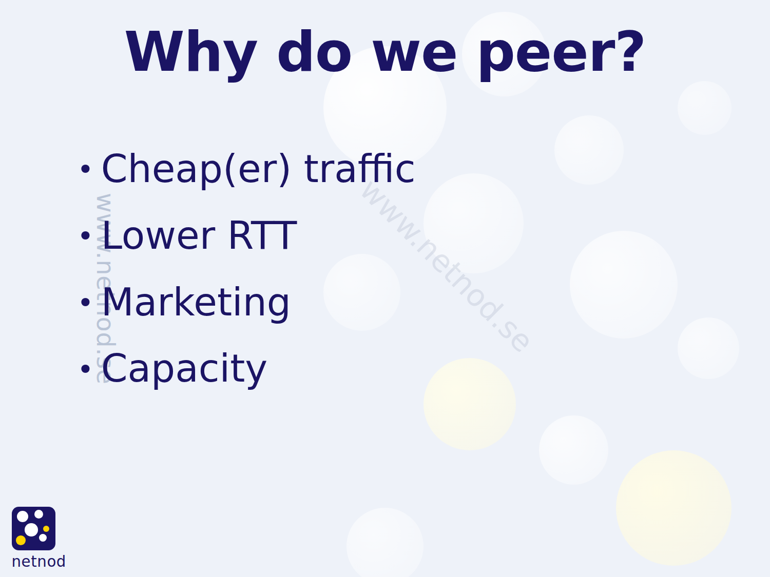www.netnod.se
www.netnod.se
Why do we peer?
Cheap(er) traffic
Lower RTT
Marketing
Capacity
netnod